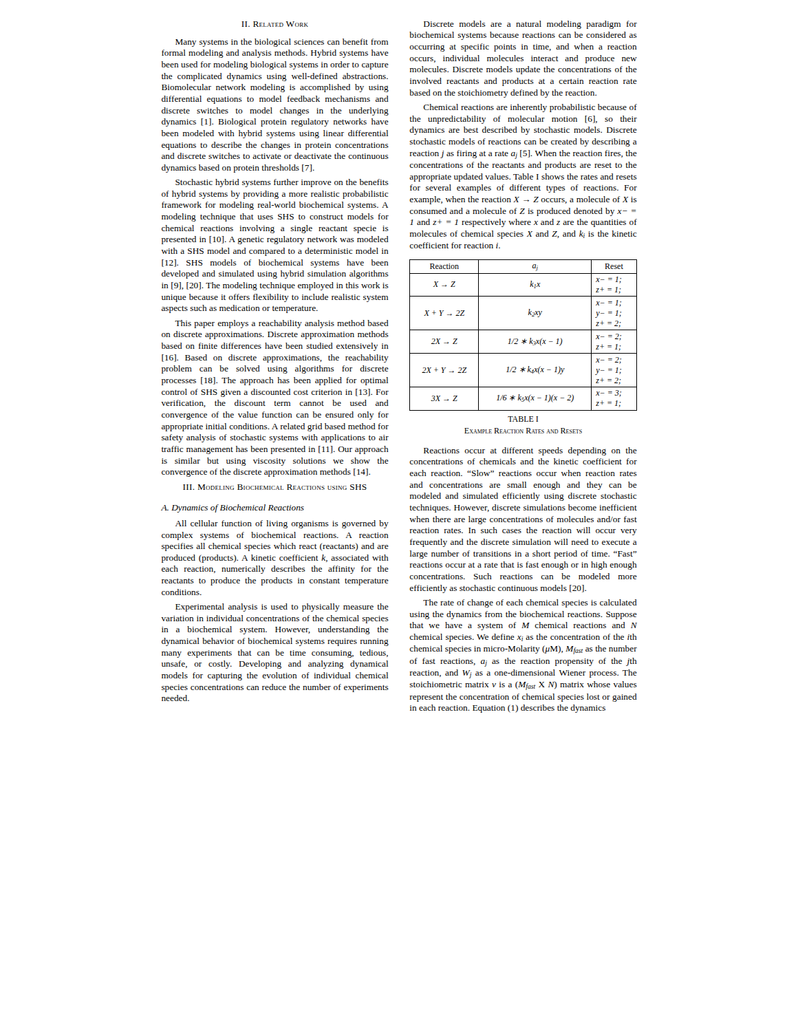II. Related Work
Many systems in the biological sciences can benefit from formal modeling and analysis methods. Hybrid systems have been used for modeling biological systems in order to capture the complicated dynamics using well-defined abstractions. Biomolecular network modeling is accomplished by using differential equations to model feedback mechanisms and discrete switches to model changes in the underlying dynamics [1]. Biological protein regulatory networks have been modeled with hybrid systems using linear differential equations to describe the changes in protein concentrations and discrete switches to activate or deactivate the continuous dynamics based on protein thresholds [7].
Stochastic hybrid systems further improve on the benefits of hybrid systems by providing a more realistic probabilistic framework for modeling real-world biochemical systems. A modeling technique that uses SHS to construct models for chemical reactions involving a single reactant specie is presented in [10]. A genetic regulatory network was modeled with a SHS model and compared to a deterministic model in [12]. SHS models of biochemical systems have been developed and simulated using hybrid simulation algorithms in [9], [20]. The modeling technique employed in this work is unique because it offers flexibility to include realistic system aspects such as medication or temperature.
This paper employs a reachability analysis method based on discrete approximations. Discrete approximation methods based on finite differences have been studied extensively in [16]. Based on discrete approximations, the reachability problem can be solved using algorithms for discrete processes [18]. The approach has been applied for optimal control of SHS given a discounted cost criterion in [13]. For verification, the discount term cannot be used and convergence of the value function can be ensured only for appropriate initial conditions. A related grid based method for safety analysis of stochastic systems with applications to air traffic management has been presented in [11]. Our approach is similar but using viscosity solutions we show the convergence of the discrete approximation methods [14].
III. Modeling Biochemical Reactions using SHS
A. Dynamics of Biochemical Reactions
All cellular function of living organisms is governed by complex systems of biochemical reactions. A reaction specifies all chemical species which react (reactants) and are produced (products). A kinetic coefficient k, associated with each reaction, numerically describes the affinity for the reactants to produce the products in constant temperature conditions.
Experimental analysis is used to physically measure the variation in individual concentrations of the chemical species in a biochemical system. However, understanding the dynamical behavior of biochemical systems requires running many experiments that can be time consuming, tedious, unsafe, or costly. Developing and analyzing dynamical models for capturing the evolution of individual chemical species concentrations can reduce the number of experiments needed.
Discrete models are a natural modeling paradigm for biochemical systems because reactions can be considered as occurring at specific points in time, and when a reaction occurs, individual molecules interact and produce new molecules. Discrete models update the concentrations of the involved reactants and products at a certain reaction rate based on the stoichiometry defined by the reaction.
Chemical reactions are inherently probabilistic because of the unpredictability of molecular motion [6], so their dynamics are best described by stochastic models. Discrete stochastic models of reactions can be created by describing a reaction j as firing at a rate aj [5]. When the reaction fires, the concentrations of the reactants and products are reset to the appropriate updated values. Table I shows the rates and resets for several examples of different types of reactions. For example, when the reaction X → Z occurs, a molecule of X is consumed and a molecule of Z is produced denoted by x− = 1 and z+ = 1 respectively where x and z are the quantities of molecules of chemical species X and Z, and ki is the kinetic coefficient for reaction i.
| Reaction | a j | Reset |
| --- | --- | --- |
| X → Z | k 1 x | x− = 1; z+ = 1; |
| X + Y → 2Z | k 2 xy | x− = 1; y− = 1; z+ = 2; |
| 2X → Z | 1/2 ∗ k 3 x(x − 1) | x− = 2; z+ = 1; |
| 2X + Y → 2Z | 1/2 ∗ k 4 x(x − 1)y | x− = 2; y− = 1; z+ = 2; |
| 3X → Z | 1/6 ∗ k 5 x(x − 1)(x − 2) | x− = 3; z+ = 1; |
TABLE I Example Reaction Rates and Resets
Reactions occur at different speeds depending on the concentrations of chemicals and the kinetic coefficient for each reaction. “Slow” reactions occur when reaction rates and concentrations are small enough and they can be modeled and simulated efficiently using discrete stochastic techniques. However, discrete simulations become inefficient when there are large concentrations of molecules and/or fast reaction rates. In such cases the reaction will occur very frequently and the discrete simulation will need to execute a large number of transitions in a short period of time. “Fast” reactions occur at a rate that is fast enough or in high enough concentrations. Such reactions can be modeled more efficiently as stochastic continuous models [20].
The rate of change of each chemical species is calculated using the dynamics from the biochemical reactions. Suppose that we have a system of M chemical reactions and N chemical species. We define xi as the concentration of the ith chemical species in micro-Molarity (μ M), Mfast as the number of fast reactions, aj as the reaction propensity of the jth reaction, and Wj as a one-dimensional Wiener process. The stoichiometric matrix v is a (Mfast X N) matrix whose values represent the concentration of chemical species lost or gained in each reaction. Equation (1) describes the dynamics